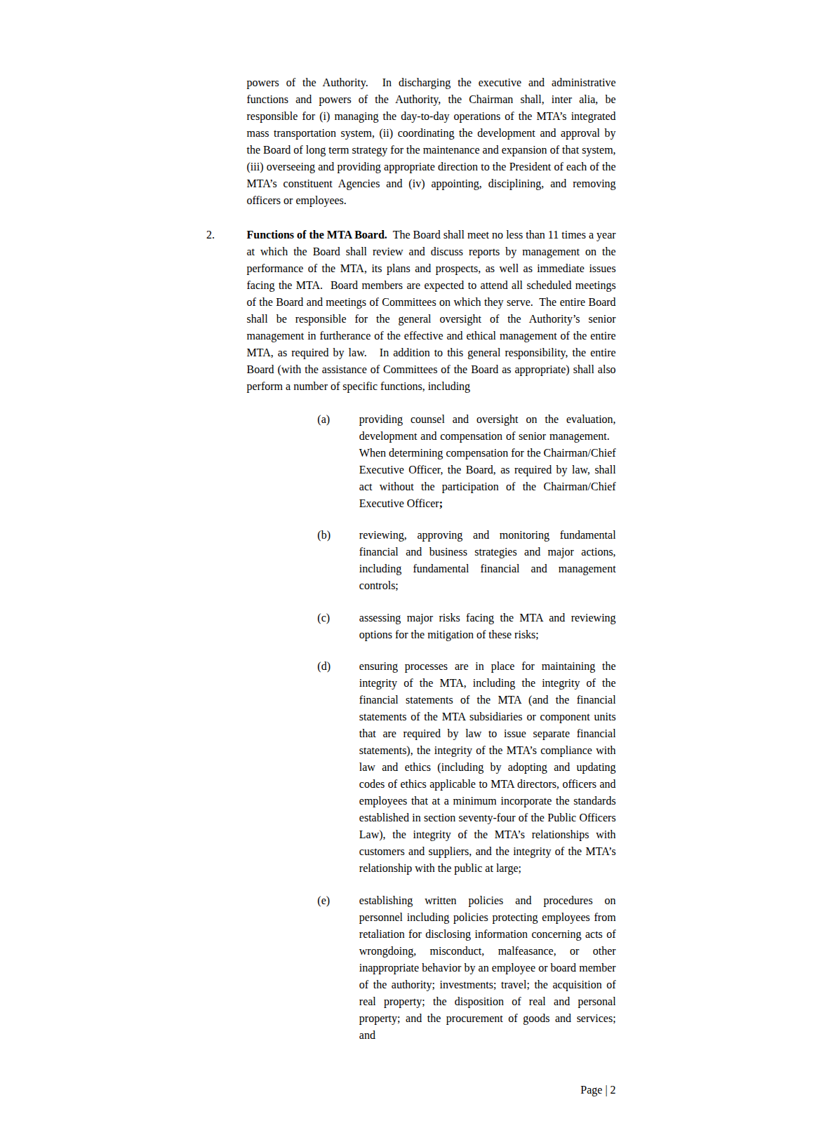powers of the Authority. In discharging the executive and administrative functions and powers of the Authority, the Chairman shall, inter alia, be responsible for (i) managing the day-to-day operations of the MTA’s integrated mass transportation system, (ii) coordinating the development and approval by the Board of long term strategy for the maintenance and expansion of that system, (iii) overseeing and providing appropriate direction to the President of each of the MTA’s constituent Agencies and (iv) appointing, disciplining, and removing officers or employees.
2.
Functions of the MTA Board. The Board shall meet no less than 11 times a year at which the Board shall review and discuss reports by management on the performance of the MTA, its plans and prospects, as well as immediate issues facing the MTA. Board members are expected to attend all scheduled meetings of the Board and meetings of Committees on which they serve. The entire Board shall be responsible for the general oversight of the Authority’s senior management in furtherance of the effective and ethical management of the entire MTA, as required by law. In addition to this general responsibility, the entire Board (with the assistance of Committees of the Board as appropriate) shall also perform a number of specific functions, including
(a)
providing counsel and oversight on the evaluation, development and compensation of senior management. When determining compensation for the Chairman/Chief Executive Officer, the Board, as required by law, shall act without the participation of the Chairman/Chief Executive Officer;
(b)
reviewing, approving and monitoring fundamental financial and business strategies and major actions, including fundamental financial and management controls;
(c)
assessing major risks facing the MTA and reviewing options for the mitigation of these risks;
(d)
ensuring processes are in place for maintaining the integrity of the MTA, including the integrity of the financial statements of the MTA (and the financial statements of the MTA subsidiaries or component units that are required by law to issue separate financial statements), the integrity of the MTA’s compliance with law and ethics (including by adopting and updating codes of ethics applicable to MTA directors, officers and employees that at a minimum incorporate the standards established in section seventy-four of the Public Officers Law), the integrity of the MTA’s relationships with customers and suppliers, and the integrity of the MTA’s relationship with the public at large;
(e)
establishing written policies and procedures on personnel including policies protecting employees from retaliation for disclosing information concerning acts of wrongdoing, misconduct, malfeasance, or other inappropriate behavior by an employee or board member of the authority; investments; travel; the acquisition of real property; the disposition of real and personal property; and the procurement of goods and services; and
Page | 2